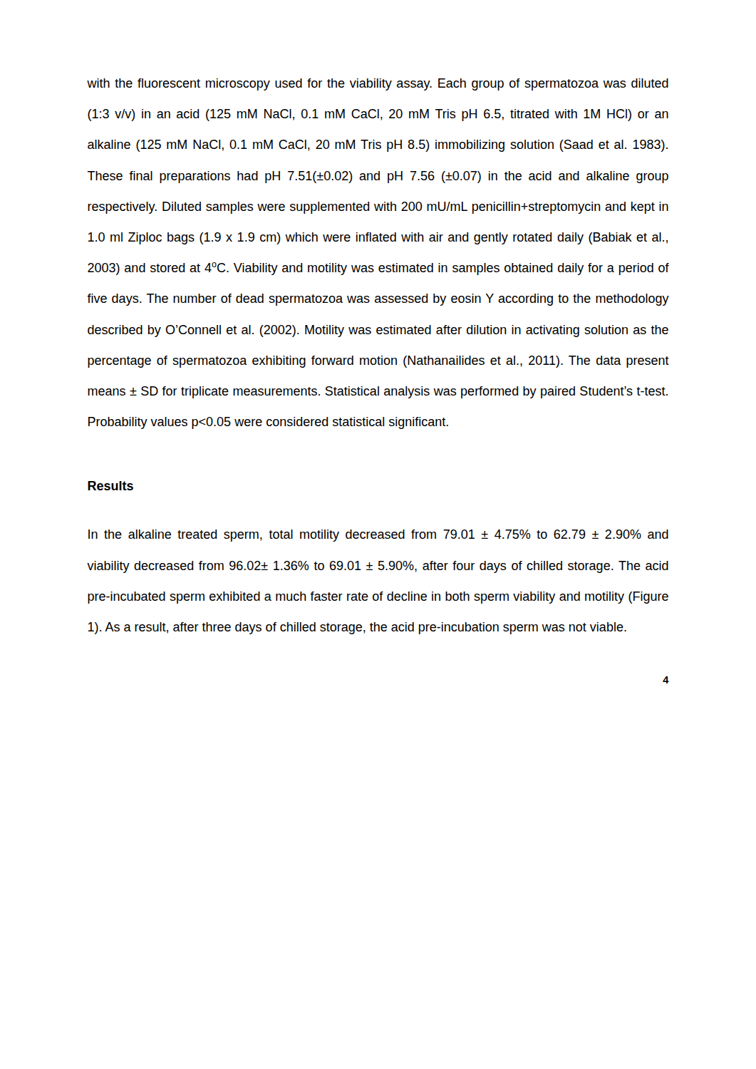with the fluorescent microscopy used for the viability assay. Each group of spermatozoa was diluted (1:3 v/v) in an acid (125 mM NaCl, 0.1 mM CaCl, 20 mM Tris pH 6.5, titrated with 1M HCl) or an alkaline (125 mM NaCl, 0.1 mM CaCl, 20 mM Tris pH 8.5) immobilizing solution (Saad et al. 1983). These final preparations had pH 7.51(±0.02) and pH 7.56 (±0.07) in the acid and alkaline group respectively. Diluted samples were supplemented with 200 mU/mL penicillin+streptomycin and kept in 1.0 ml Ziploc bags (1.9 x 1.9 cm) which were inflated with air and gently rotated daily (Babiak et al., 2003) and stored at 4oC. Viability and motility was estimated in samples obtained daily for a period of five days. The number of dead spermatozoa was assessed by eosin Y according to the methodology described by O’Connell et al. (2002). Motility was estimated after dilution in activating solution as the percentage of spermatozoa exhibiting forward motion (Nathanailides et al., 2011). The data present means ± SD for triplicate measurements. Statistical analysis was performed by paired Student’s t-test. Probability values p<0.05 were considered statistical significant.
Results
In the alkaline treated sperm, total motility decreased from 79.01 ± 4.75% to 62.79 ± 2.90% and viability decreased from 96.02± 1.36% to 69.01 ± 5.90%, after four days of chilled storage. The acid pre-incubated sperm exhibited a much faster rate of decline in both sperm viability and motility (Figure 1). As a result, after three days of chilled storage, the acid pre-incubation sperm was not viable.
4